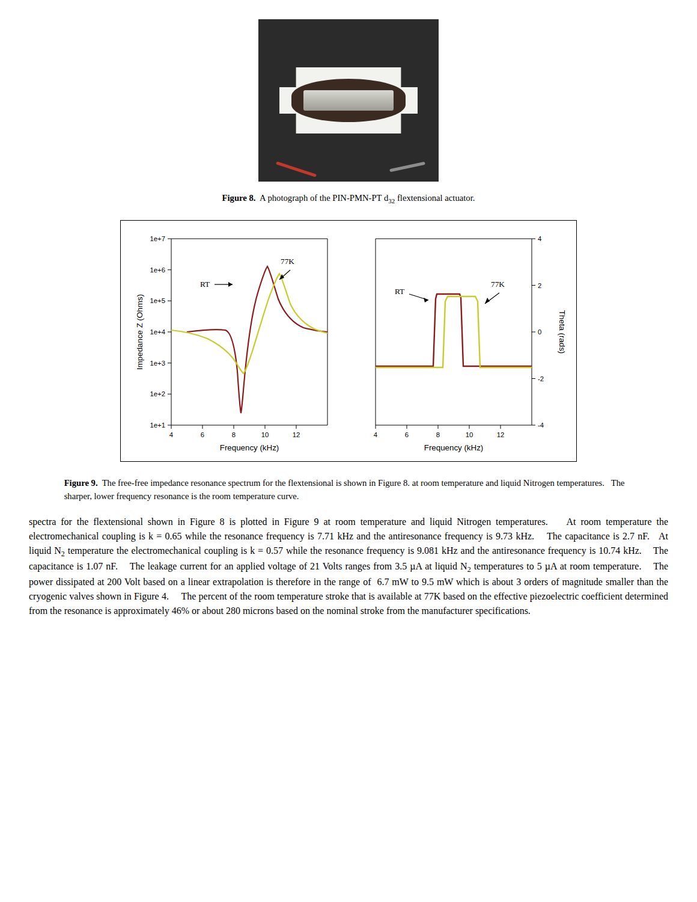Figure 8. A photograph of the PIN-PMN-PT d32 flextensional actuator.
1e+7 1e+6 1e+5 1e+4 1e+3 1e+2 1e+1 4 6 8 10 12 Frequency (kHz) Impedance Z (Ohms) RT 77K
4 2 0 -2 -4 4 6 8 10 12 Frequency (kHz) Theta (rads) RT 77K
Figure 9. The free-free impedance resonance spectrum for the flextensional is shown in Figure 8. at room temperature and liquid Nitrogen temperatures. The sharper, lower frequency resonance is the room temperature curve.
spectra for the flextensional shown in Figure 8 is plotted in Figure 9 at room temperature and liquid Nitrogen temperatures. At room temperature the electromechanical coupling is k = 0.65 while the resonance frequency is 7.71 kHz and the antiresonance frequency is 9.73 kHz. The capacitance is 2.7 nF. At liquid N2 temperature the electromechanical coupling is k = 0.57 while the resonance frequency is 9.081 kHz and the antiresonance frequency is 10.74 kHz. The capacitance is 1.07 nF. The leakage current for an applied voltage of 21 Volts ranges from 3.5 µA at liquid N2 temperatures to 5 µA at room temperature. The power dissipated at 200 Volt based on a linear extrapolation is therefore in the range of 6.7 mW to 9.5 mW which is about 3 orders of magnitude smaller than the cryogenic valves shown in Figure 4. The percent of the room temperature stroke that is available at 77K based on the effective piezoelectric coefficient determined from the resonance is approximately 46% or about 280 microns based on the nominal stroke from the manufacturer specifications.